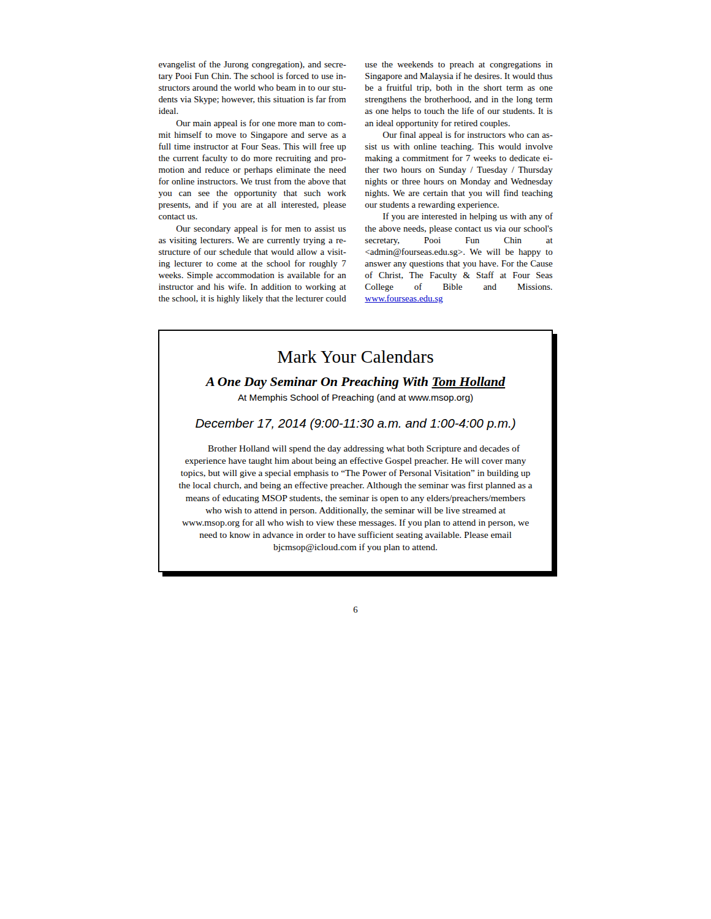evangelist of the Jurong congregation), and secretary Pooi Fun Chin. The school is forced to use instructors around the world who beam in to our students via Skype; however, this situation is far from ideal.
Our main appeal is for one more man to commit himself to move to Singapore and serve as a full time instructor at Four Seas. This will free up the current faculty to do more recruiting and promotion and reduce or perhaps eliminate the need for online instructors. We trust from the above that you can see the opportunity that such work presents, and if you are at all interested, please contact us.
Our secondary appeal is for men to assist us as visiting lecturers. We are currently trying a restructure of our schedule that would allow a visiting lecturer to come at the school for roughly 7 weeks. Simple accommodation is available for an instructor and his wife. In addition to working at the school, it is highly likely that the lecturer could use the weekends to preach at congregations in Singapore and Malaysia if he desires. It would thus be a fruitful trip, both in the short term as one strengthens the brotherhood, and in the long term as one helps to touch the life of our students. It is an ideal opportunity for retired couples.
Our final appeal is for instructors who can assist us with online teaching. This would involve making a commitment for 7 weeks to dedicate either two hours on Sunday / Tuesday / Thursday nights or three hours on Monday and Wednesday nights. We are certain that you will find teaching our students a rewarding experience.
If you are interested in helping us with any of the above needs, please contact us via our school's secretary, Pooi Fun Chin at <admin@fourseas.edu.sg>. We will be happy to answer any questions that you have. For the Cause of Christ, The Faculty & Staff at Four Seas College of Bible and Missions. www.fourseas.edu.sg
Mark Your Calendars
A One Day Seminar On Preaching With Tom Holland
At Memphis School of Preaching (and at www.msop.org)
December 17, 2014 (9:00-11:30 a.m. and 1:00-4:00 p.m.)
Brother Holland will spend the day addressing what both Scripture and decades of experience have taught him about being an effective Gospel preacher. He will cover many topics, but will give a special emphasis to “The Power of Personal Visitation” in building up the local church, and being an effective preacher. Although the seminar was first planned as a means of educating MSOP students, the seminar is open to any elders/preachers/members who wish to attend in person. Additionally, the seminar will be live streamed at www.msop.org for all who wish to view these messages. If you plan to attend in person, we need to know in advance in order to have sufficient seating available. Please email bjcmsop@icloud.com if you plan to attend.
6